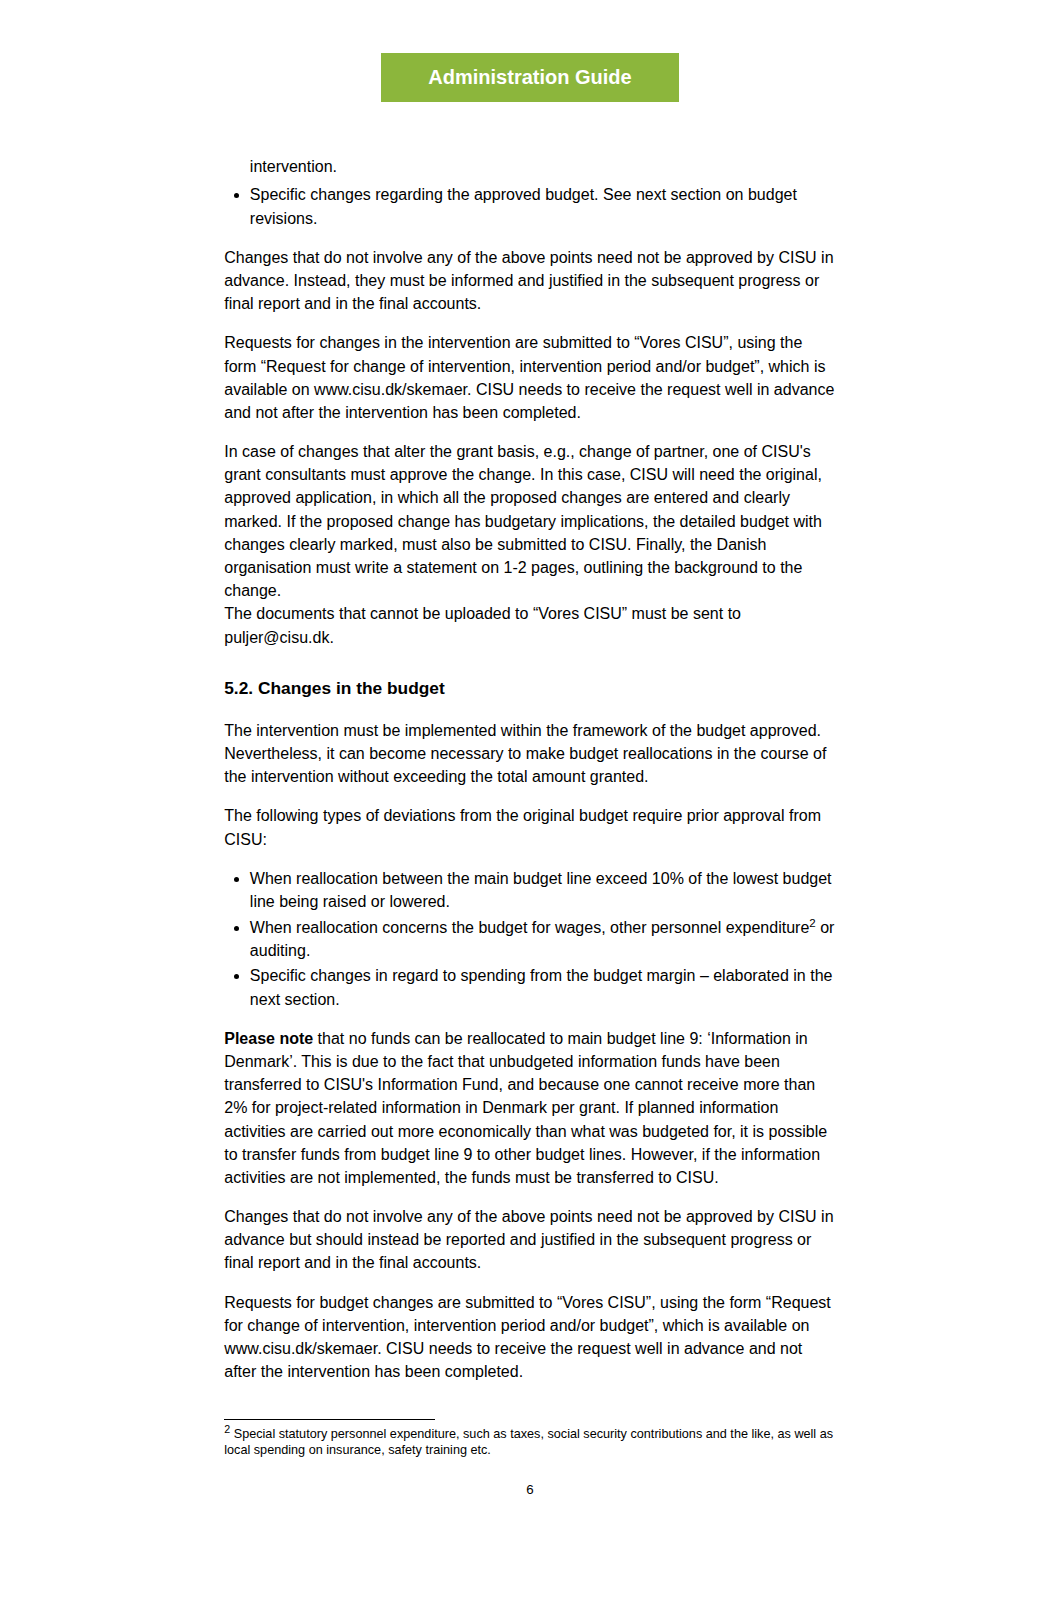Administration Guide
intervention.
Specific changes regarding the approved budget. See next section on budget revisions.
Changes that do not involve any of the above points need not be approved by CISU in advance. Instead, they must be informed and justified in the subsequent progress or final report and in the final accounts.
Requests for changes in the intervention are submitted to “Vores CISU”, using the form “Request for change of intervention, intervention period and/or budget”, which is available on www.cisu.dk/skemaer. CISU needs to receive the request well in advance and not after the intervention has been completed.
In case of changes that alter the grant basis, e.g., change of partner, one of CISU's grant consultants must approve the change. In this case, CISU will need the original, approved application, in which all the proposed changes are entered and clearly marked. If the proposed change has budgetary implications, the detailed budget with changes clearly marked, must also be submitted to CISU. Finally, the Danish organisation must write a statement on 1-2 pages, outlining the background to the change.
The documents that cannot be uploaded to “Vores CISU” must be sent to puljer@cisu.dk.
5.2. Changes in the budget
The intervention must be implemented within the framework of the budget approved. Nevertheless, it can become necessary to make budget reallocations in the course of the intervention without exceeding the total amount granted.
The following types of deviations from the original budget require prior approval from CISU:
When reallocation between the main budget line exceed 10% of the lowest budget line being raised or lowered.
When reallocation concerns the budget for wages, other personnel expenditure2 or auditing.
Specific changes in regard to spending from the budget margin – elaborated in the next section.
Please note that no funds can be reallocated to main budget line 9: ‘Information in Denmark’. This is due to the fact that unbudgeted information funds have been transferred to CISU's Information Fund, and because one cannot receive more than 2% for project-related information in Denmark per grant. If planned information activities are carried out more economically than what was budgeted for, it is possible to transfer funds from budget line 9 to other budget lines. However, if the information activities are not implemented, the funds must be transferred to CISU.
Changes that do not involve any of the above points need not be approved by CISU in advance but should instead be reported and justified in the subsequent progress or final report and in the final accounts.
Requests for budget changes are submitted to “Vores CISU”, using the form “Request for change of intervention, intervention period and/or budget”, which is available on www.cisu.dk/skemaer. CISU needs to receive the request well in advance and not after the intervention has been completed.
2 Special statutory personnel expenditure, such as taxes, social security contributions and the like, as well as local spending on insurance, safety training etc.
6